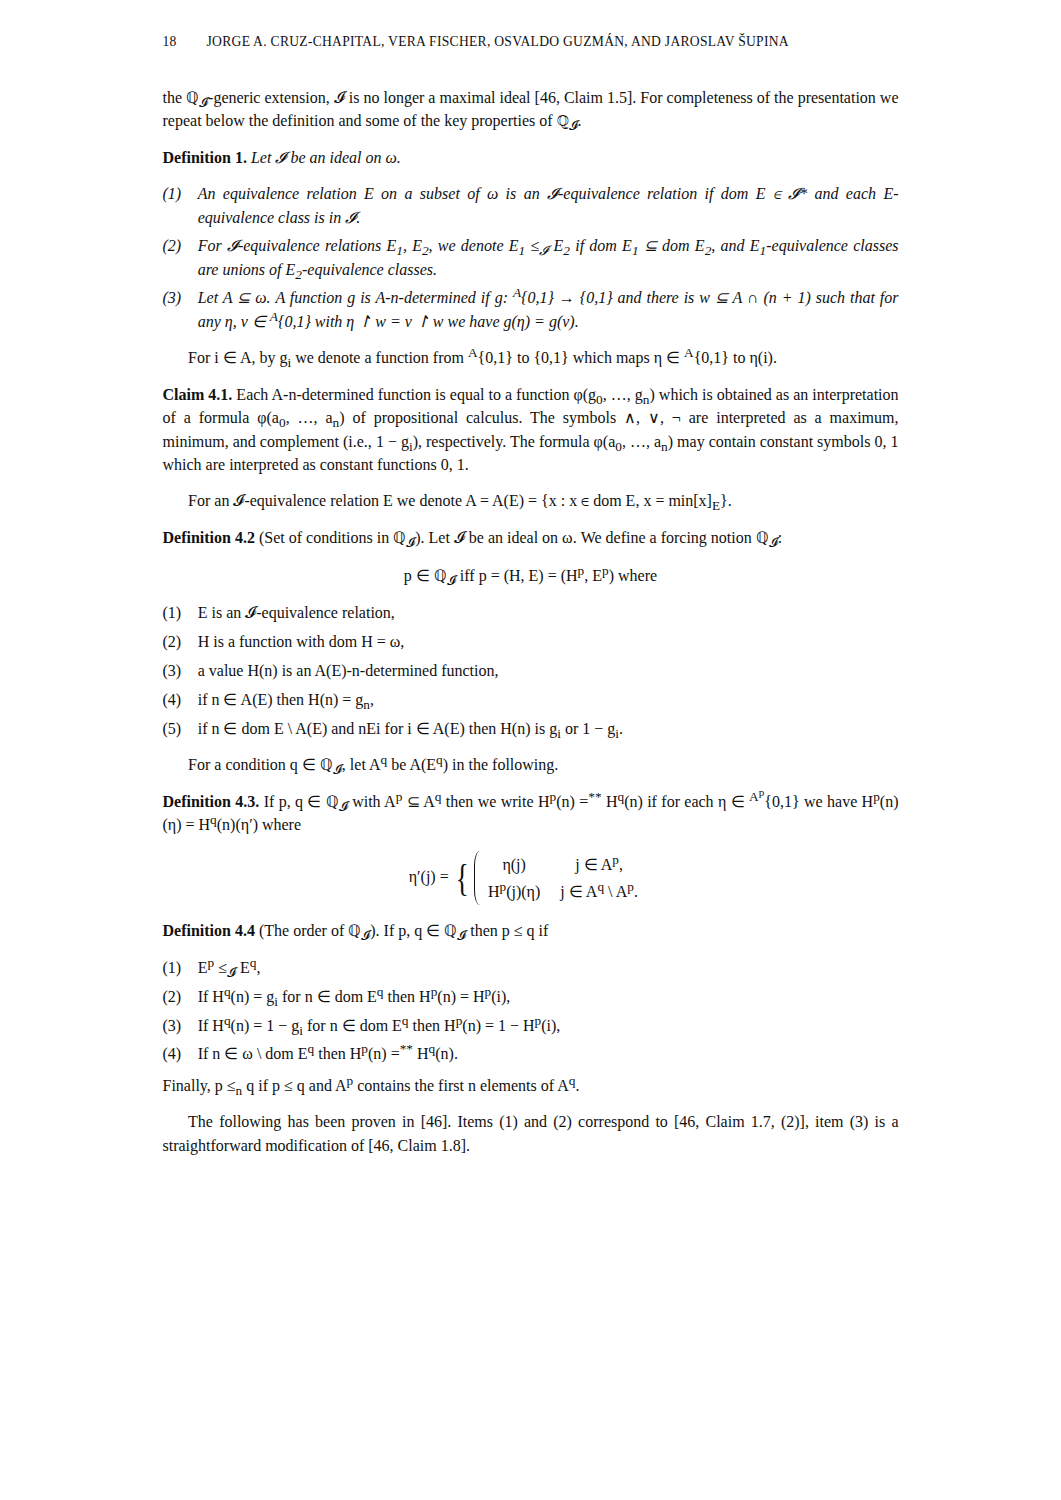18 JORGE A. CRUZ-CHAPITAL, VERA FISCHER, OSVALDO GUZMÁN, AND JAROSLAV ŠUPINA
the ℚ𝓘-generic extension, 𝓘 is no longer a maximal ideal [46, Claim 1.5]. For completeness of the presentation we repeat below the definition and some of the key properties of ℚ𝓘.
Definition 1. Let 𝓘 be an ideal on ω.
(1) An equivalence relation E on a subset of ω is an 𝓘-equivalence relation if dom E ∈ 𝓘* and each E-equivalence class is in 𝓘.
(2) For 𝓘-equivalence relations E1, E2, we denote E1 ≤𝓘 E2 if dom E1 ⊆ dom E2, and E1-equivalence classes are unions of E2-equivalence classes.
(3) Let A ⊆ ω. A function g is A-n-determined if g: A{0,1} → {0,1} and there is w ⊆ A ∩ (n + 1) such that for any η, ν ∈ A{0,1} with η ↾ w = ν ↾ w we have g(η) = g(ν).
For i ∈ A, by gi we denote a function from A{0,1} to {0,1} which maps η ∈ A{0,1} to η(i).
Claim 4.1. Each A-n-determined function is equal to a function φ(g0, …, gn) which is obtained as an interpretation of a formula φ(a0, …, an) of propositional calculus. The symbols ∧, ∨, ¬ are interpreted as a maximum, minimum, and complement (i.e., 1 − gi), respectively. The formula φ(a0, …, an) may contain constant symbols 0, 1 which are interpreted as constant functions 0, 1.
For an 𝓘-equivalence relation E we denote A = A(E) = {x : x ∈ dom E, x = min[x]E}.
Definition 4.2 (Set of conditions in ℚ𝓘). Let 𝓘 be an ideal on ω. We define a forcing notion ℚ𝓘:
p ∈ ℚ𝓘 iff p = (H, E) = (Hp, Ep) where
(1) E is an 𝓘-equivalence relation,
(2) H is a function with dom H = ω,
(3) a value H(n) is an A(E)-n-determined function,
(4) if n ∈ A(E) then H(n) = gn,
(5) if n ∈ dom E \ A(E) and nEi for i ∈ A(E) then H(n) is gi or 1 − gi.
For a condition q ∈ ℚ𝓘, let Aq be A(Eq) in the following.
Definition 4.3. If p, q ∈ ℚ𝓘 with Ap ⊆ Aq then we write Hp(n) =** Hq(n) if for each η ∈ Ap{0,1} we have Hp(n)(η) = Hq(n)(η′) where
η′(j) = {
| η(j) | j ∈ A p , |
| H p (j)(η) | j ∈ A q \ A p . |
Definition 4.4 (The order of ℚ𝓘). If p, q ∈ ℚ𝓘 then p ≤ q if
(1) Ep ≤𝓘 Eq,
(2) If Hq(n) = gi for n ∈ dom Eq then Hp(n) = Hp(i),
(3) If Hq(n) = 1 − gi for n ∈ dom Eq then Hp(n) = 1 − Hp(i),
(4) If n ∈ ω \ dom Eq then Hp(n) =** Hq(n).
Finally, p ≤n q if p ≤ q and Ap contains the first n elements of Aq.
The following has been proven in [46]. Items (1) and (2) correspond to [46, Claim 1.7, (2)], item (3) is a straightforward modification of [46, Claim 1.8].